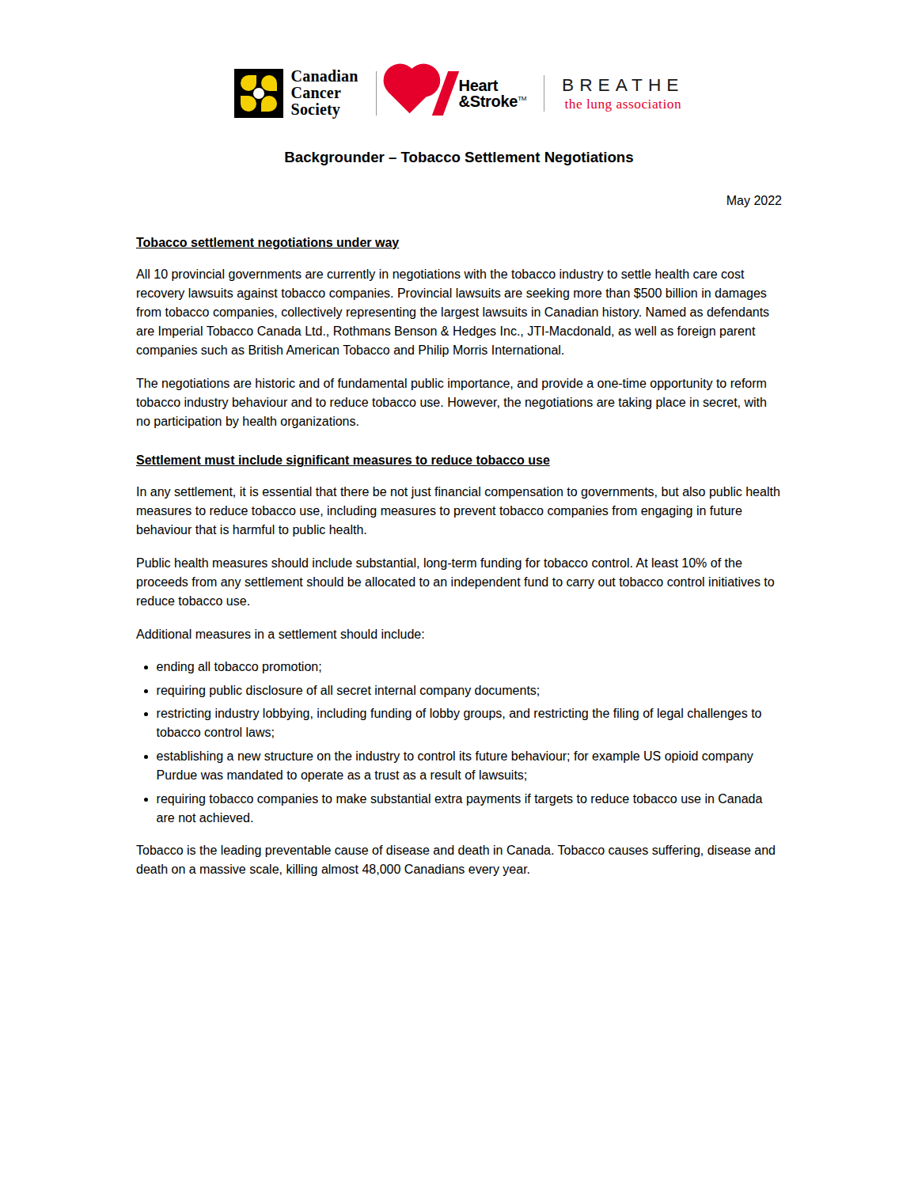Canadian
Cancer
Society
Heart
&StrokeTM
BREATHE
the lung association
Backgrounder – Tobacco Settlement Negotiations
May 2022
Tobacco settlement negotiations under way
All 10 provincial governments are currently in negotiations with the tobacco industry to settle health care cost recovery lawsuits against tobacco companies. Provincial lawsuits are seeking more than $500 billion in damages from tobacco companies, collectively representing the largest lawsuits in Canadian history. Named as defendants are Imperial Tobacco Canada Ltd., Rothmans Benson & Hedges Inc., JTI-Macdonald, as well as foreign parent companies such as British American Tobacco and Philip Morris International.
The negotiations are historic and of fundamental public importance, and provide a one-time opportunity to reform tobacco industry behaviour and to reduce tobacco use. However, the negotiations are taking place in secret, with no participation by health organizations.
Settlement must include significant measures to reduce tobacco use
In any settlement, it is essential that there be not just financial compensation to governments, but also public health measures to reduce tobacco use, including measures to prevent tobacco companies from engaging in future behaviour that is harmful to public health.
Public health measures should include substantial, long-term funding for tobacco control. At least 10% of the proceeds from any settlement should be allocated to an independent fund to carry out tobacco control initiatives to reduce tobacco use.
Additional measures in a settlement should include:
ending all tobacco promotion;
requiring public disclosure of all secret internal company documents;
restricting industry lobbying, including funding of lobby groups, and restricting the filing of legal challenges to tobacco control laws;
establishing a new structure on the industry to control its future behaviour; for example US opioid company Purdue was mandated to operate as a trust as a result of lawsuits;
requiring tobacco companies to make substantial extra payments if targets to reduce tobacco use in Canada are not achieved.
Tobacco is the leading preventable cause of disease and death in Canada. Tobacco causes suffering, disease and death on a massive scale, killing almost 48,000 Canadians every year.